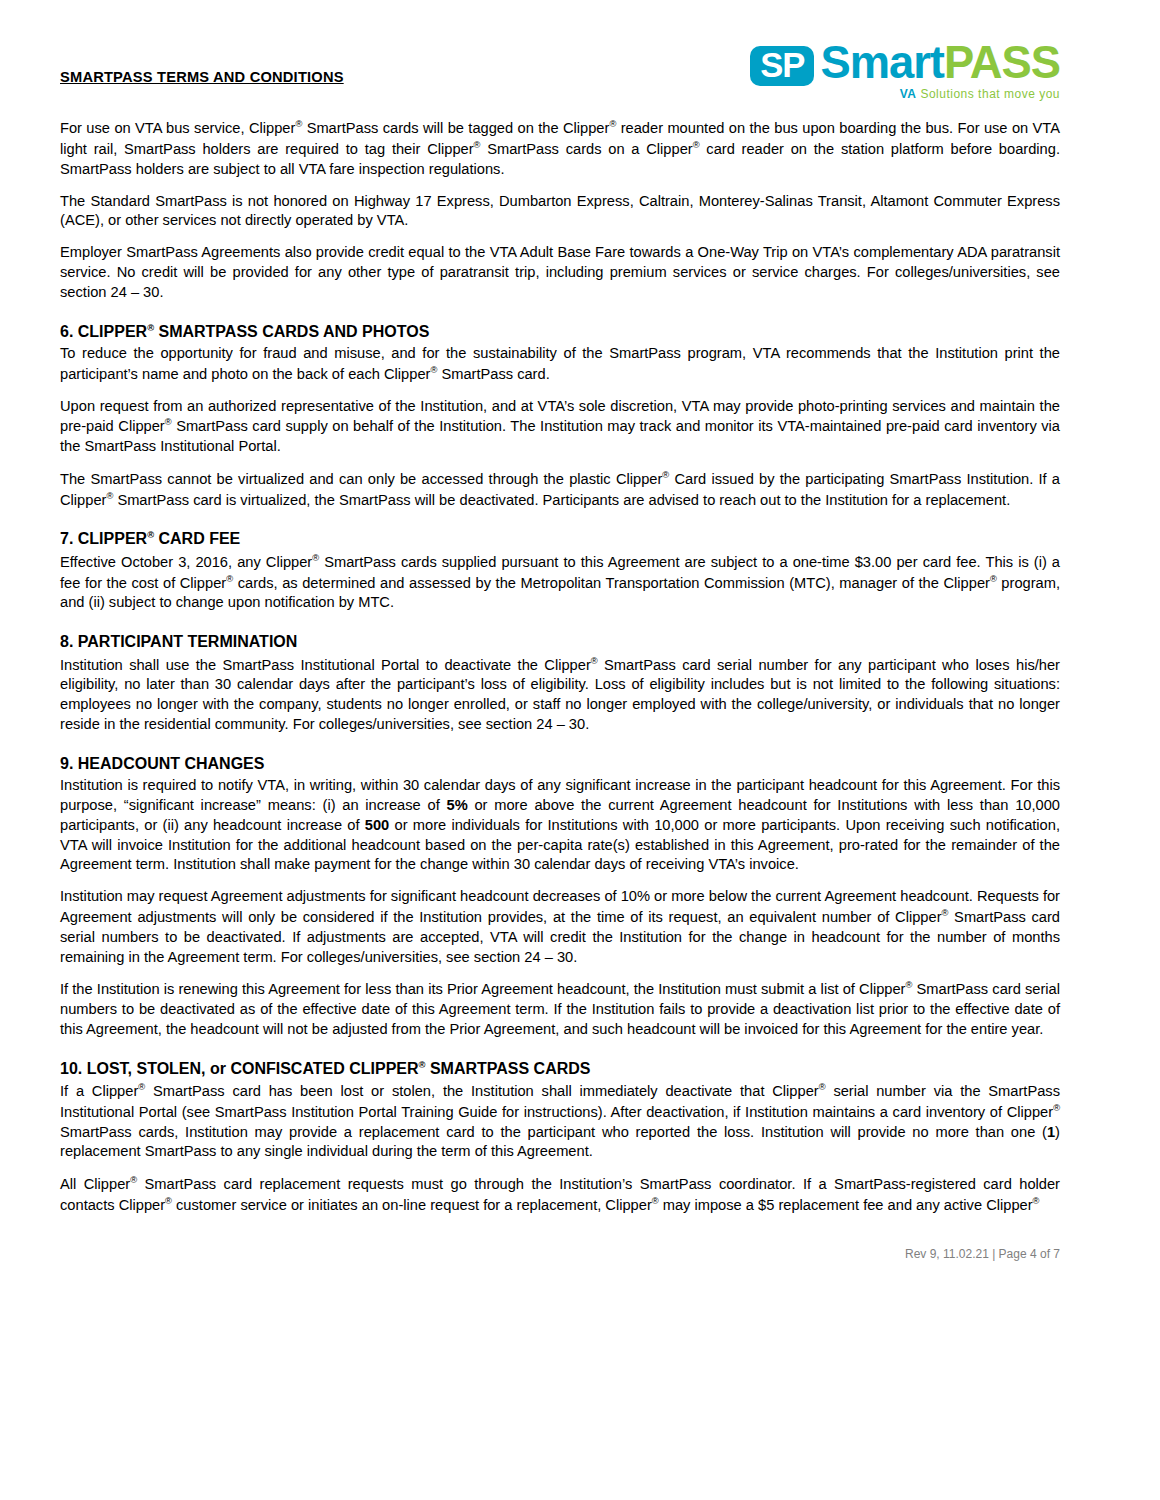SMARTPASS TERMS AND CONDITIONS
SP Smart PASS
VASolutions that move you
For use on VTA bus service, Clipper® SmartPass cards will be tagged on the Clipper® reader mounted on the bus upon boarding the bus. For use on VTA light rail, SmartPass holders are required to tag their Clipper® SmartPass cards on a Clipper® card reader on the station platform before boarding. SmartPass holders are subject to all VTA fare inspection regulations.
The Standard SmartPass is not honored on Highway 17 Express, Dumbarton Express, Caltrain, Monterey-Salinas Transit, Altamont Commuter Express (ACE), or other services not directly operated by VTA.
Employer SmartPass Agreements also provide credit equal to the VTA Adult Base Fare towards a One-Way Trip on VTA’s complementary ADA paratransit service. No credit will be provided for any other type of paratransit trip, including premium services or service charges. For colleges/universities, see section 24 – 30.
6. CLIPPER® SMARTPASS CARDS AND PHOTOS
To reduce the opportunity for fraud and misuse, and for the sustainability of the SmartPass program, VTA recommends that the Institution print the participant’s name and photo on the back of each Clipper® SmartPass card.
Upon request from an authorized representative of the Institution, and at VTA’s sole discretion, VTA may provide photo-printing services and maintain the pre-paid Clipper® SmartPass card supply on behalf of the Institution. The Institution may track and monitor its VTA-maintained pre-paid card inventory via the SmartPass Institutional Portal.
The SmartPass cannot be virtualized and can only be accessed through the plastic Clipper® Card issued by the participating SmartPass Institution. If a Clipper® SmartPass card is virtualized, the SmartPass will be deactivated. Participants are advised to reach out to the Institution for a replacement.
7. CLIPPER® CARD FEE
Effective October 3, 2016, any Clipper® SmartPass cards supplied pursuant to this Agreement are subject to a one-time $3.00 per card fee. This is (i) a fee for the cost of Clipper® cards, as determined and assessed by the Metropolitan Transportation Commission (MTC), manager of the Clipper® program, and (ii) subject to change upon notification by MTC.
8. PARTICIPANT TERMINATION
Institution shall use the SmartPass Institutional Portal to deactivate the Clipper® SmartPass card serial number for any participant who loses his/her eligibility, no later than 30 calendar days after the participant’s loss of eligibility. Loss of eligibility includes but is not limited to the following situations: employees no longer with the company, students no longer enrolled, or staff no longer employed with the college/university, or individuals that no longer reside in the residential community. For colleges/universities, see section 24 – 30.
9. HEADCOUNT CHANGES
Institution is required to notify VTA, in writing, within 30 calendar days of any significant increase in the participant headcount for this Agreement. For this purpose, “significant increase” means: (i) an increase of 5% or more above the current Agreement headcount for Institutions with less than 10,000 participants, or (ii) any headcount increase of 500 or more individuals for Institutions with 10,000 or more participants. Upon receiving such notification, VTA will invoice Institution for the additional headcount based on the per-capita rate(s) established in this Agreement, pro-rated for the remainder of the Agreement term. Institution shall make payment for the change within 30 calendar days of receiving VTA’s invoice.
Institution may request Agreement adjustments for significant headcount decreases of 10% or more below the current Agreement headcount. Requests for Agreement adjustments will only be considered if the Institution provides, at the time of its request, an equivalent number of Clipper® SmartPass card serial numbers to be deactivated. If adjustments are accepted, VTA will credit the Institution for the change in headcount for the number of months remaining in the Agreement term. For colleges/universities, see section 24 – 30.
If the Institution is renewing this Agreement for less than its Prior Agreement headcount, the Institution must submit a list of Clipper® SmartPass card serial numbers to be deactivated as of the effective date of this Agreement term. If the Institution fails to provide a deactivation list prior to the effective date of this Agreement, the headcount will not be adjusted from the Prior Agreement, and such headcount will be invoiced for this Agreement for the entire year.
10. LOST, STOLEN, or CONFISCATED CLIPPER® SMARTPASS CARDS
If a Clipper® SmartPass card has been lost or stolen, the Institution shall immediately deactivate that Clipper® serial number via the SmartPass Institutional Portal (see SmartPass Institution Portal Training Guide for instructions). After deactivation, if Institution maintains a card inventory of Clipper® SmartPass cards, Institution may provide a replacement card to the participant who reported the loss. Institution will provide no more than one (1) replacement SmartPass to any single individual during the term of this Agreement.
All Clipper® SmartPass card replacement requests must go through the Institution’s SmartPass coordinator. If a SmartPass-registered card holder contacts Clipper® customer service or initiates an on-line request for a replacement, Clipper® may impose a $5 replacement fee and any active Clipper®
Rev 9, 11.02.21 | Page 4 of 7